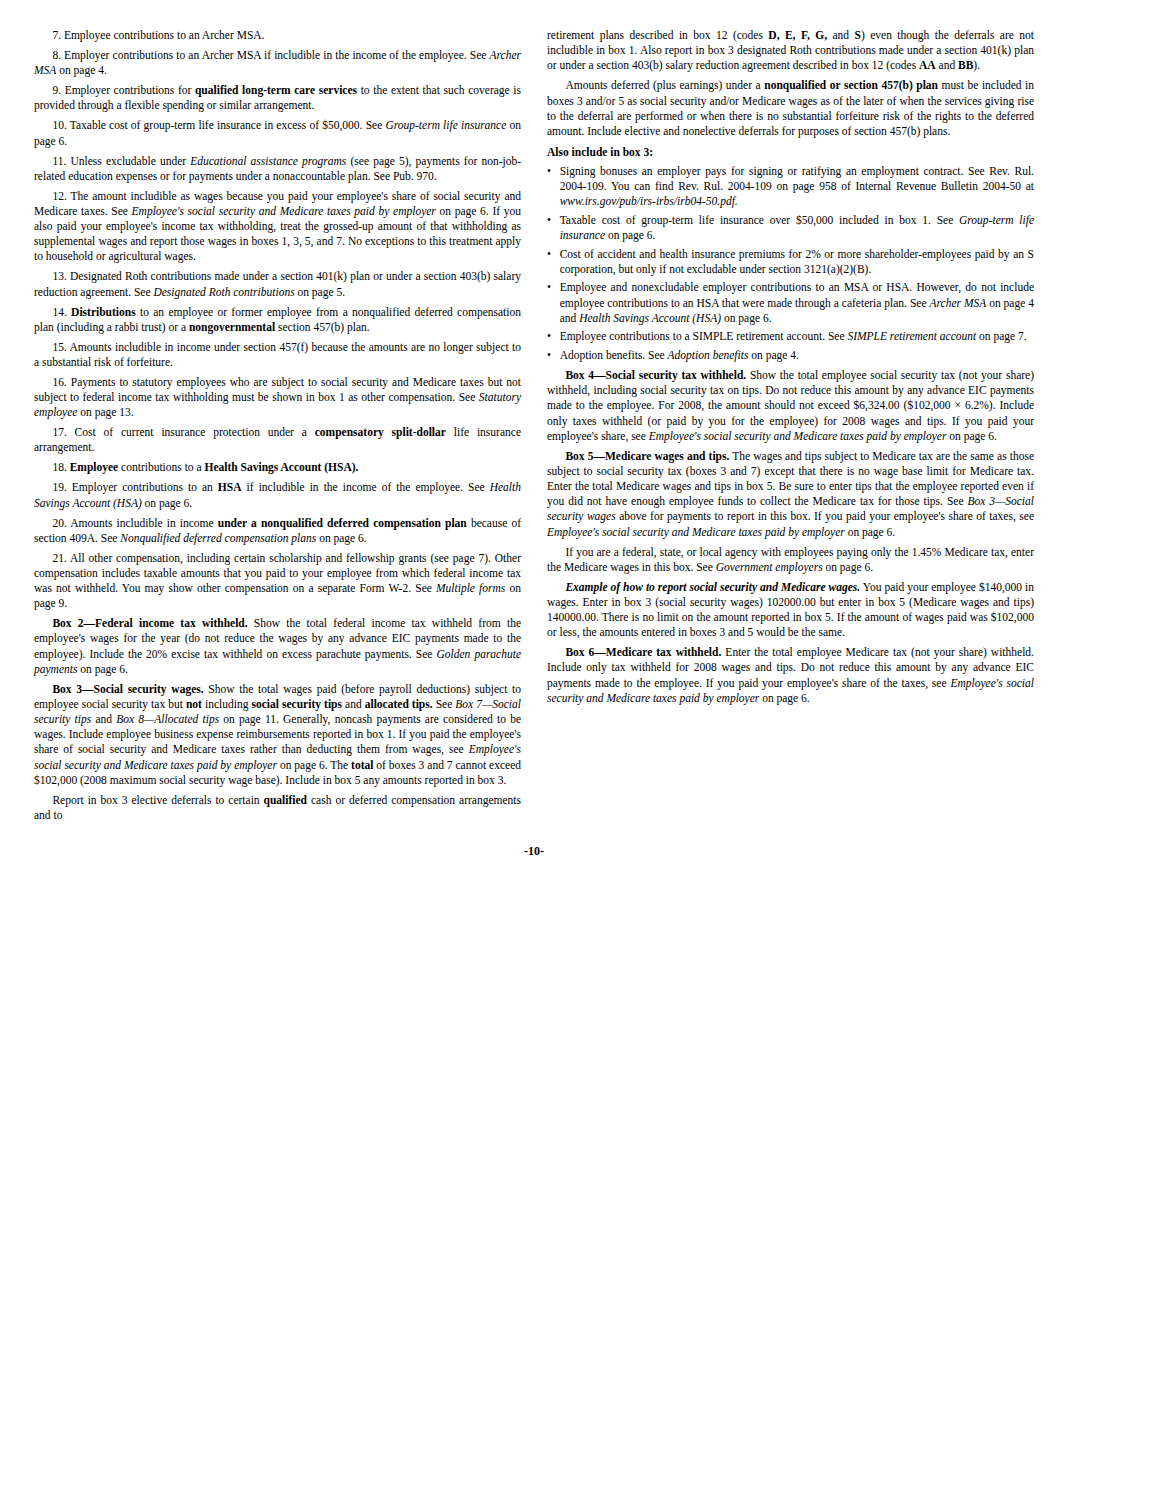7. Employee contributions to an Archer MSA.
8. Employer contributions to an Archer MSA if includible in the income of the employee. See Archer MSA on page 4.
9. Employer contributions for qualified long-term care services to the extent that such coverage is provided through a flexible spending or similar arrangement.
10. Taxable cost of group-term life insurance in excess of $50,000. See Group-term life insurance on page 6.
11. Unless excludable under Educational assistance programs (see page 5), payments for non-job-related education expenses or for payments under a nonaccountable plan. See Pub. 970.
12. The amount includible as wages because you paid your employee's share of social security and Medicare taxes. See Employee's social security and Medicare taxes paid by employer on page 6. If you also paid your employee's income tax withholding, treat the grossed-up amount of that withholding as supplemental wages and report those wages in boxes 1, 3, 5, and 7. No exceptions to this treatment apply to household or agricultural wages.
13. Designated Roth contributions made under a section 401(k) plan or under a section 403(b) salary reduction agreement. See Designated Roth contributions on page 5.
14. Distributions to an employee or former employee from a nonqualified deferred compensation plan (including a rabbi trust) or a nongovernmental section 457(b) plan.
15. Amounts includible in income under section 457(f) because the amounts are no longer subject to a substantial risk of forfeiture.
16. Payments to statutory employees who are subject to social security and Medicare taxes but not subject to federal income tax withholding must be shown in box 1 as other compensation. See Statutory employee on page 13.
17. Cost of current insurance protection under a compensatory split-dollar life insurance arrangement.
18. Employee contributions to a Health Savings Account (HSA).
19. Employer contributions to an HSA if includible in the income of the employee. See Health Savings Account (HSA) on page 6.
20. Amounts includible in income under a nonqualified deferred compensation plan because of section 409A. See Nonqualified deferred compensation plans on page 6.
21. All other compensation, including certain scholarship and fellowship grants (see page 7). Other compensation includes taxable amounts that you paid to your employee from which federal income tax was not withheld. You may show other compensation on a separate Form W-2. See Multiple forms on page 9.
Box 2—Federal income tax withheld. Show the total federal income tax withheld from the employee's wages for the year (do not reduce the wages by any advance EIC payments made to the employee). Include the 20% excise tax withheld on excess parachute payments. See Golden parachute payments on page 6.
Box 3—Social security wages. Show the total wages paid (before payroll deductions) subject to employee social security tax but not including social security tips and allocated tips. See Box 7—Social security tips and Box 8—Allocated tips on page 11. Generally, noncash payments are considered to be wages. Include employee business expense reimbursements reported in box 1. If you paid the employee's share of social security and Medicare taxes rather than deducting them from wages, see Employee's social security and Medicare taxes paid by employer on page 6. The total of boxes 3 and 7 cannot exceed $102,000 (2008 maximum social security wage base). Include in box 5 any amounts reported in box 3.
Report in box 3 elective deferrals to certain qualified cash or deferred compensation arrangements and to
retirement plans described in box 12 (codes D, E, F, G, and S) even though the deferrals are not includible in box 1. Also report in box 3 designated Roth contributions made under a section 401(k) plan or under a section 403(b) salary reduction agreement described in box 12 (codes AA and BB).
Amounts deferred (plus earnings) under a nonqualified or section 457(b) plan must be included in boxes 3 and/or 5 as social security and/or Medicare wages as of the later of when the services giving rise to the deferral are performed or when there is no substantial forfeiture risk of the rights to the deferred amount. Include elective and nonelective deferrals for purposes of section 457(b) plans.
Also include in box 3:
Signing bonuses an employer pays for signing or ratifying an employment contract. See Rev. Rul. 2004-109. You can find Rev. Rul. 2004-109 on page 958 of Internal Revenue Bulletin 2004-50 at www.irs.gov/pub/irs-irbs/irb04-50.pdf.
Taxable cost of group-term life insurance over $50,000 included in box 1. See Group-term life insurance on page 6.
Cost of accident and health insurance premiums for 2% or more shareholder-employees paid by an S corporation, but only if not excludable under section 3121(a)(2)(B).
Employee and nonexcludable employer contributions to an MSA or HSA. However, do not include employee contributions to an HSA that were made through a cafeteria plan. See Archer MSA on page 4 and Health Savings Account (HSA) on page 6.
Employee contributions to a SIMPLE retirement account. See SIMPLE retirement account on page 7.
Adoption benefits. See Adoption benefits on page 4.
Box 4—Social security tax withheld. Show the total employee social security tax (not your share) withheld, including social security tax on tips. Do not reduce this amount by any advance EIC payments made to the employee. For 2008, the amount should not exceed $6,324.00 ($102,000 × 6.2%). Include only taxes withheld (or paid by you for the employee) for 2008 wages and tips. If you paid your employee's share, see Employee's social security and Medicare taxes paid by employer on page 6.
Box 5—Medicare wages and tips. The wages and tips subject to Medicare tax are the same as those subject to social security tax (boxes 3 and 7) except that there is no wage base limit for Medicare tax. Enter the total Medicare wages and tips in box 5. Be sure to enter tips that the employee reported even if you did not have enough employee funds to collect the Medicare tax for those tips. See Box 3—Social security wages above for payments to report in this box. If you paid your employee's share of taxes, see Employee's social security and Medicare taxes paid by employer on page 6.
If you are a federal, state, or local agency with employees paying only the 1.45% Medicare tax, enter the Medicare wages in this box. See Government employers on page 6.
Example of how to report social security and Medicare wages. You paid your employee $140,000 in wages. Enter in box 3 (social security wages) 102000.00 but enter in box 5 (Medicare wages and tips) 140000.00. There is no limit on the amount reported in box 5. If the amount of wages paid was $102,000 or less, the amounts entered in boxes 3 and 5 would be the same.
Box 6—Medicare tax withheld. Enter the total employee Medicare tax (not your share) withheld. Include only tax withheld for 2008 wages and tips. Do not reduce this amount by any advance EIC payments made to the employee. If you paid your employee's share of the taxes, see Employee's social security and Medicare taxes paid by employer on page 6.
-10-